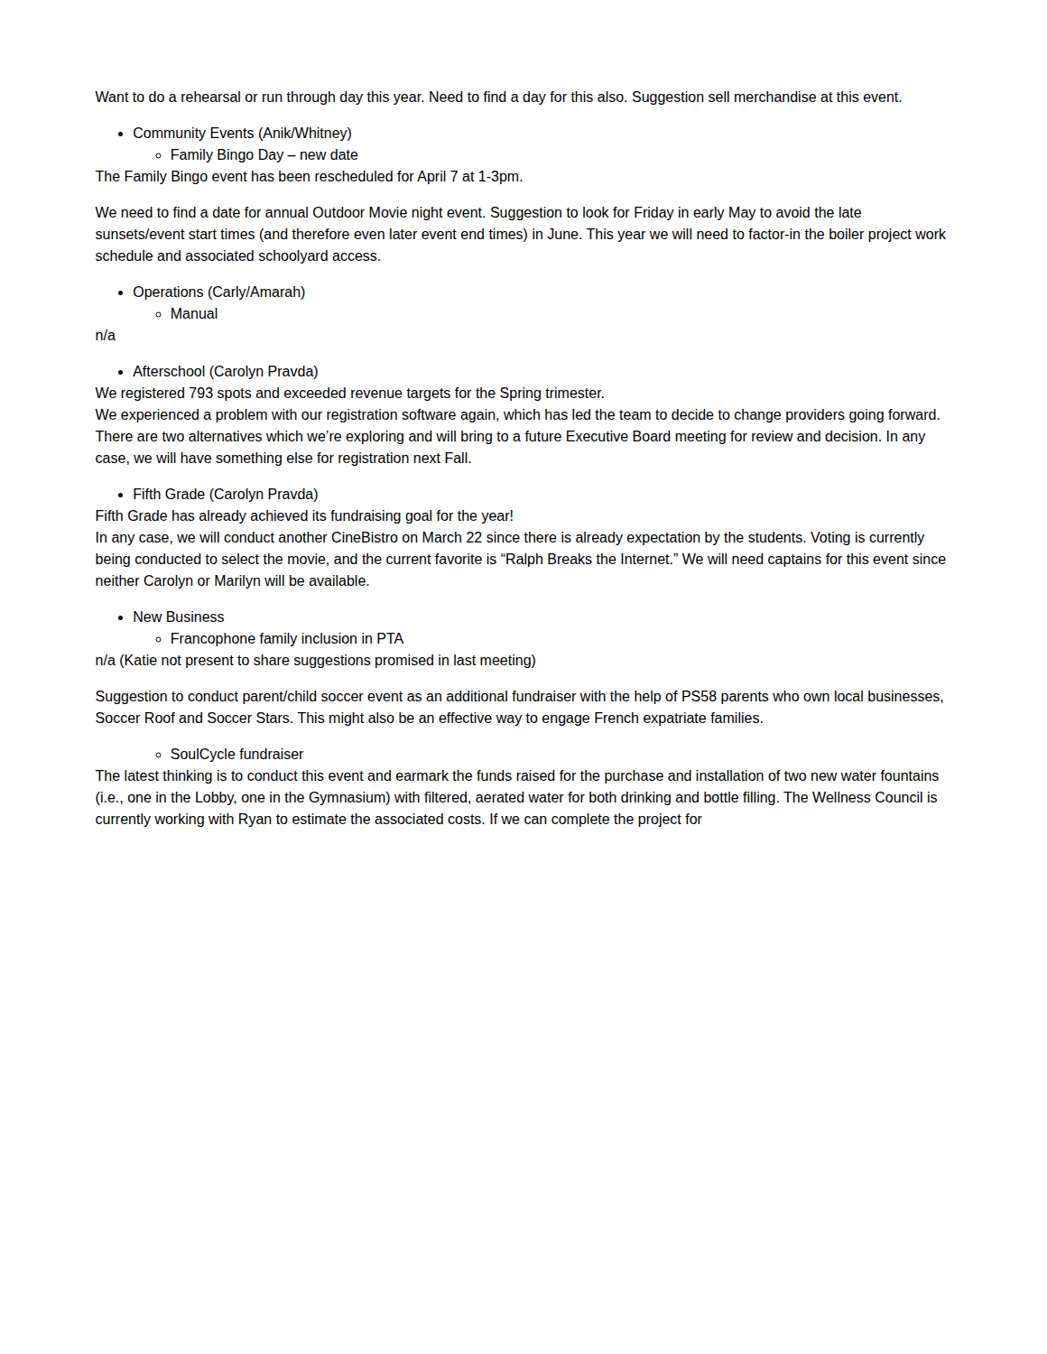Want to do a rehearsal or run through day this year. Need to find a day for this also. Suggestion sell merchandise at this event.
Community Events (Anik/Whitney)
Family Bingo Day – new date
The Family Bingo event has been rescheduled for April 7 at 1-3pm.
We need to find a date for annual Outdoor Movie night event. Suggestion to look for Friday in early May to avoid the late sunsets/event start times (and therefore even later event end times) in June. This year we will need to factor-in the boiler project work schedule and associated schoolyard access.
Operations (Carly/Amarah)
Manual
n/a
Afterschool (Carolyn Pravda)
We registered 793 spots and exceeded revenue targets for the Spring trimester.
We experienced a problem with our registration software again, which has led the team to decide to change providers going forward. There are two alternatives which we’re exploring and will bring to a future Executive Board meeting for review and decision. In any case, we will have something else for registration next Fall.
Fifth Grade (Carolyn Pravda)
Fifth Grade has already achieved its fundraising goal for the year!
In any case, we will conduct another CineBistro on March 22 since there is already expectation by the students. Voting is currently being conducted to select the movie, and the current favorite is “Ralph Breaks the Internet.” We will need captains for this event since neither Carolyn or Marilyn will be available.
New Business
Francophone family inclusion in PTA
n/a (Katie not present to share suggestions promised in last meeting)
Suggestion to conduct parent/child soccer event as an additional fundraiser with the help of PS58 parents who own local businesses, Soccer Roof and Soccer Stars. This might also be an effective way to engage French expatriate families.
SoulCycle fundraiser
The latest thinking is to conduct this event and earmark the funds raised for the purchase and installation of two new water fountains (i.e., one in the Lobby, one in the Gymnasium) with filtered, aerated water for both drinking and bottle filling. The Wellness Council is currently working with Ryan to estimate the associated costs. If we can complete the project for